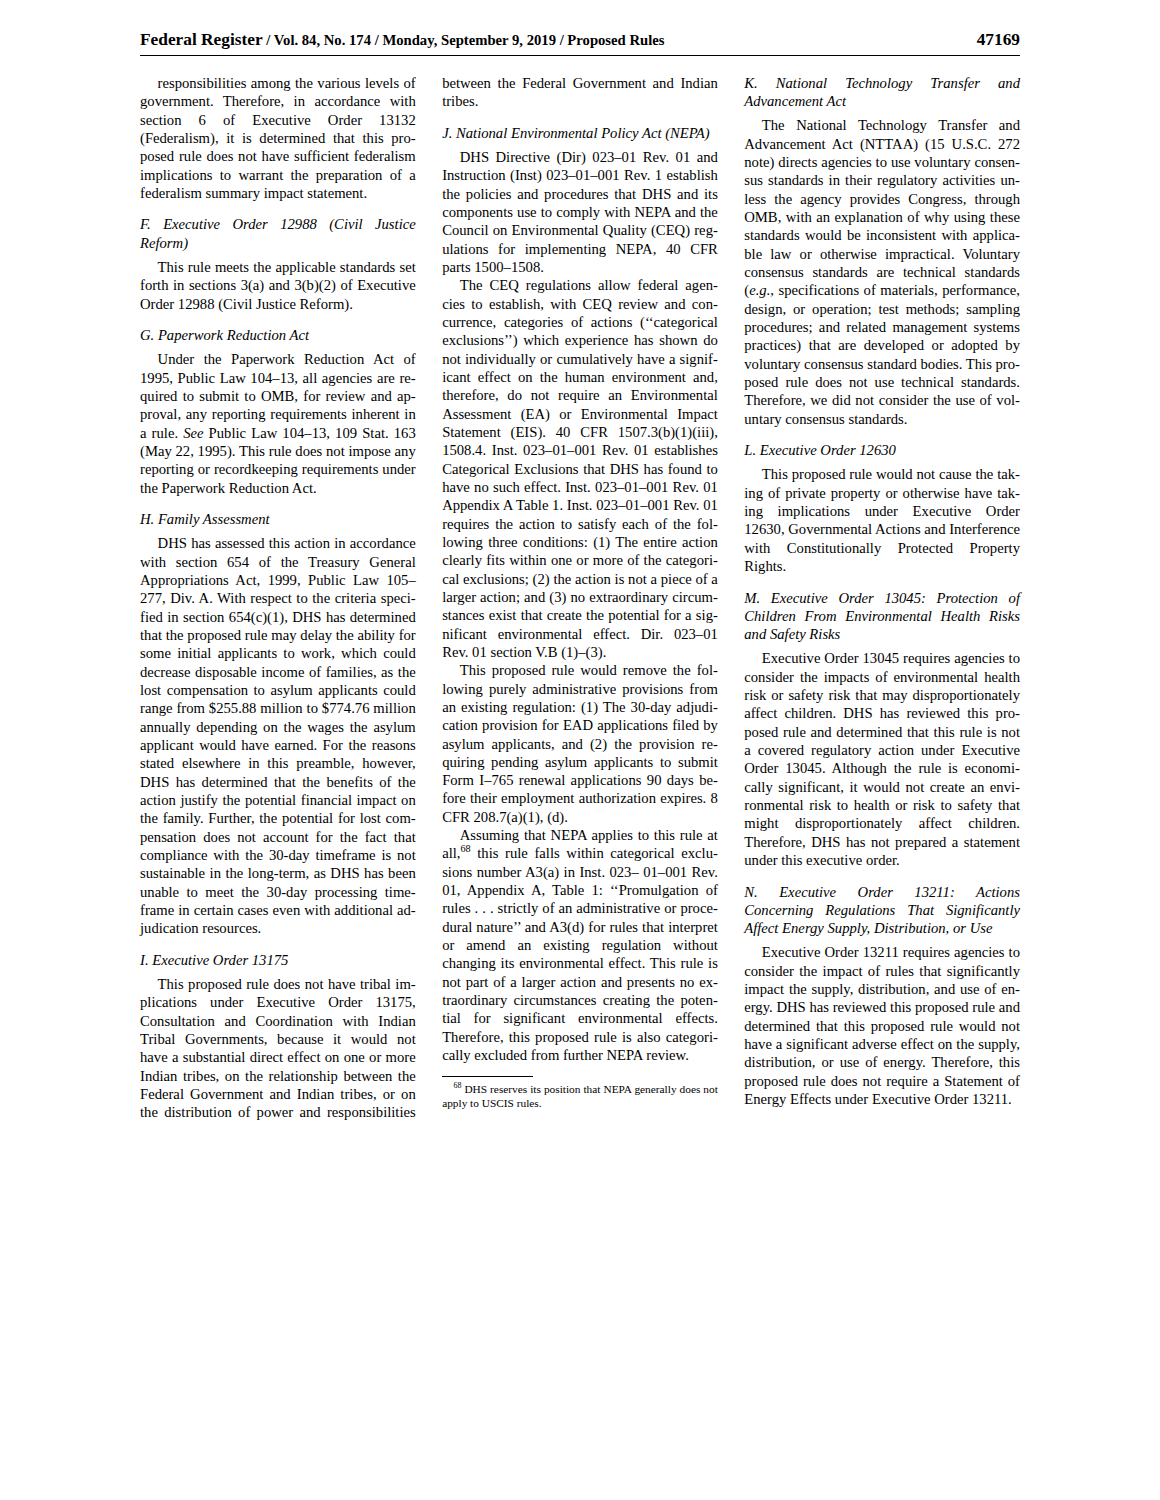Federal Register / Vol. 84, No. 174 / Monday, September 9, 2019 / Proposed Rules
47169
responsibilities among the various levels of government. Therefore, in accordance with section 6 of Executive Order 13132 (Federalism), it is determined that this proposed rule does not have sufficient federalism implications to warrant the preparation of a federalism summary impact statement.
F. Executive Order 12988 (Civil Justice Reform)
This rule meets the applicable standards set forth in sections 3(a) and 3(b)(2) of Executive Order 12988 (Civil Justice Reform).
G. Paperwork Reduction Act
Under the Paperwork Reduction Act of 1995, Public Law 104–13, all agencies are required to submit to OMB, for review and approval, any reporting requirements inherent in a rule. See Public Law 104–13, 109 Stat. 163 (May 22, 1995). This rule does not impose any reporting or recordkeeping requirements under the Paperwork Reduction Act.
H. Family Assessment
DHS has assessed this action in accordance with section 654 of the Treasury General Appropriations Act, 1999, Public Law 105–277, Div. A. With respect to the criteria specified in section 654(c)(1), DHS has determined that the proposed rule may delay the ability for some initial applicants to work, which could decrease disposable income of families, as the lost compensation to asylum applicants could range from $255.88 million to $774.76 million annually depending on the wages the asylum applicant would have earned. For the reasons stated elsewhere in this preamble, however, DHS has determined that the benefits of the action justify the potential financial impact on the family. Further, the potential for lost compensation does not account for the fact that compliance with the 30-day timeframe is not sustainable in the long-term, as DHS has been unable to meet the 30-day processing timeframe in certain cases even with additional adjudication resources.
I. Executive Order 13175
This proposed rule does not have tribal implications under Executive Order 13175, Consultation and Coordination with Indian Tribal Governments, because it would not have a substantial direct effect on one or more Indian tribes, on the relationship between the Federal Government and Indian tribes, or on the distribution of power and responsibilities between the Federal Government and Indian tribes.
J. National Environmental Policy Act (NEPA)
DHS Directive (Dir) 023–01 Rev. 01 and Instruction (Inst) 023–01–001 Rev. 1 establish the policies and procedures that DHS and its components use to comply with NEPA and the Council on Environmental Quality (CEQ) regulations for implementing NEPA, 40 CFR parts 1500–1508.
The CEQ regulations allow federal agencies to establish, with CEQ review and concurrence, categories of actions (‘‘categorical exclusions’’) which experience has shown do not individually or cumulatively have a significant effect on the human environment and, therefore, do not require an Environmental Assessment (EA) or Environmental Impact Statement (EIS). 40 CFR 1507.3(b)(1)(iii), 1508.4. Inst. 023–01–001 Rev. 01 establishes Categorical Exclusions that DHS has found to have no such effect. Inst. 023–01–001 Rev. 01 Appendix A Table 1. Inst. 023–01–001 Rev. 01 requires the action to satisfy each of the following three conditions: (1) The entire action clearly fits within one or more of the categorical exclusions; (2) the action is not a piece of a larger action; and (3) no extraordinary circumstances exist that create the potential for a significant environmental effect. Dir. 023–01 Rev. 01 section V.B (1)–(3).
This proposed rule would remove the following purely administrative provisions from an existing regulation: (1) The 30-day adjudication provision for EAD applications filed by asylum applicants, and (2) the provision requiring pending asylum applicants to submit Form I–765 renewal applications 90 days before their employment authorization expires. 8 CFR 208.7(a)(1), (d).
Assuming that NEPA applies to this rule at all,68 this rule falls within categorical exclusions number A3(a) in Inst. 023– 01–001 Rev. 01, Appendix A, Table 1: ‘‘Promulgation of rules . . . strictly of an administrative or procedural nature’’ and A3(d) for rules that interpret or amend an existing regulation without changing its environmental effect. This rule is not part of a larger action and presents no extraordinary circumstances creating the potential for significant environmental effects. Therefore, this proposed rule is also categorically excluded from further NEPA review.
68 DHS reserves its position that NEPA generally does not apply to USCIS rules.
K. National Technology Transfer and Advancement Act
The National Technology Transfer and Advancement Act (NTTAA) (15 U.S.C. 272 note) directs agencies to use voluntary consensus standards in their regulatory activities unless the agency provides Congress, through OMB, with an explanation of why using these standards would be inconsistent with applicable law or otherwise impractical. Voluntary consensus standards are technical standards (e.g., specifications of materials, performance, design, or operation; test methods; sampling procedures; and related management systems practices) that are developed or adopted by voluntary consensus standard bodies. This proposed rule does not use technical standards. Therefore, we did not consider the use of voluntary consensus standards.
L. Executive Order 12630
This proposed rule would not cause the taking of private property or otherwise have taking implications under Executive Order 12630, Governmental Actions and Interference with Constitutionally Protected Property Rights.
M. Executive Order 13045: Protection of Children From Environmental Health Risks and Safety Risks
Executive Order 13045 requires agencies to consider the impacts of environmental health risk or safety risk that may disproportionately affect children. DHS has reviewed this proposed rule and determined that this rule is not a covered regulatory action under Executive Order 13045. Although the rule is economically significant, it would not create an environmental risk to health or risk to safety that might disproportionately affect children. Therefore, DHS has not prepared a statement under this executive order.
N. Executive Order 13211: Actions Concerning Regulations That Significantly Affect Energy Supply, Distribution, or Use
Executive Order 13211 requires agencies to consider the impact of rules that significantly impact the supply, distribution, and use of energy. DHS has reviewed this proposed rule and determined that this proposed rule would not have a significant adverse effect on the supply, distribution, or use of energy. Therefore, this proposed rule does not require a Statement of Energy Effects under Executive Order 13211.